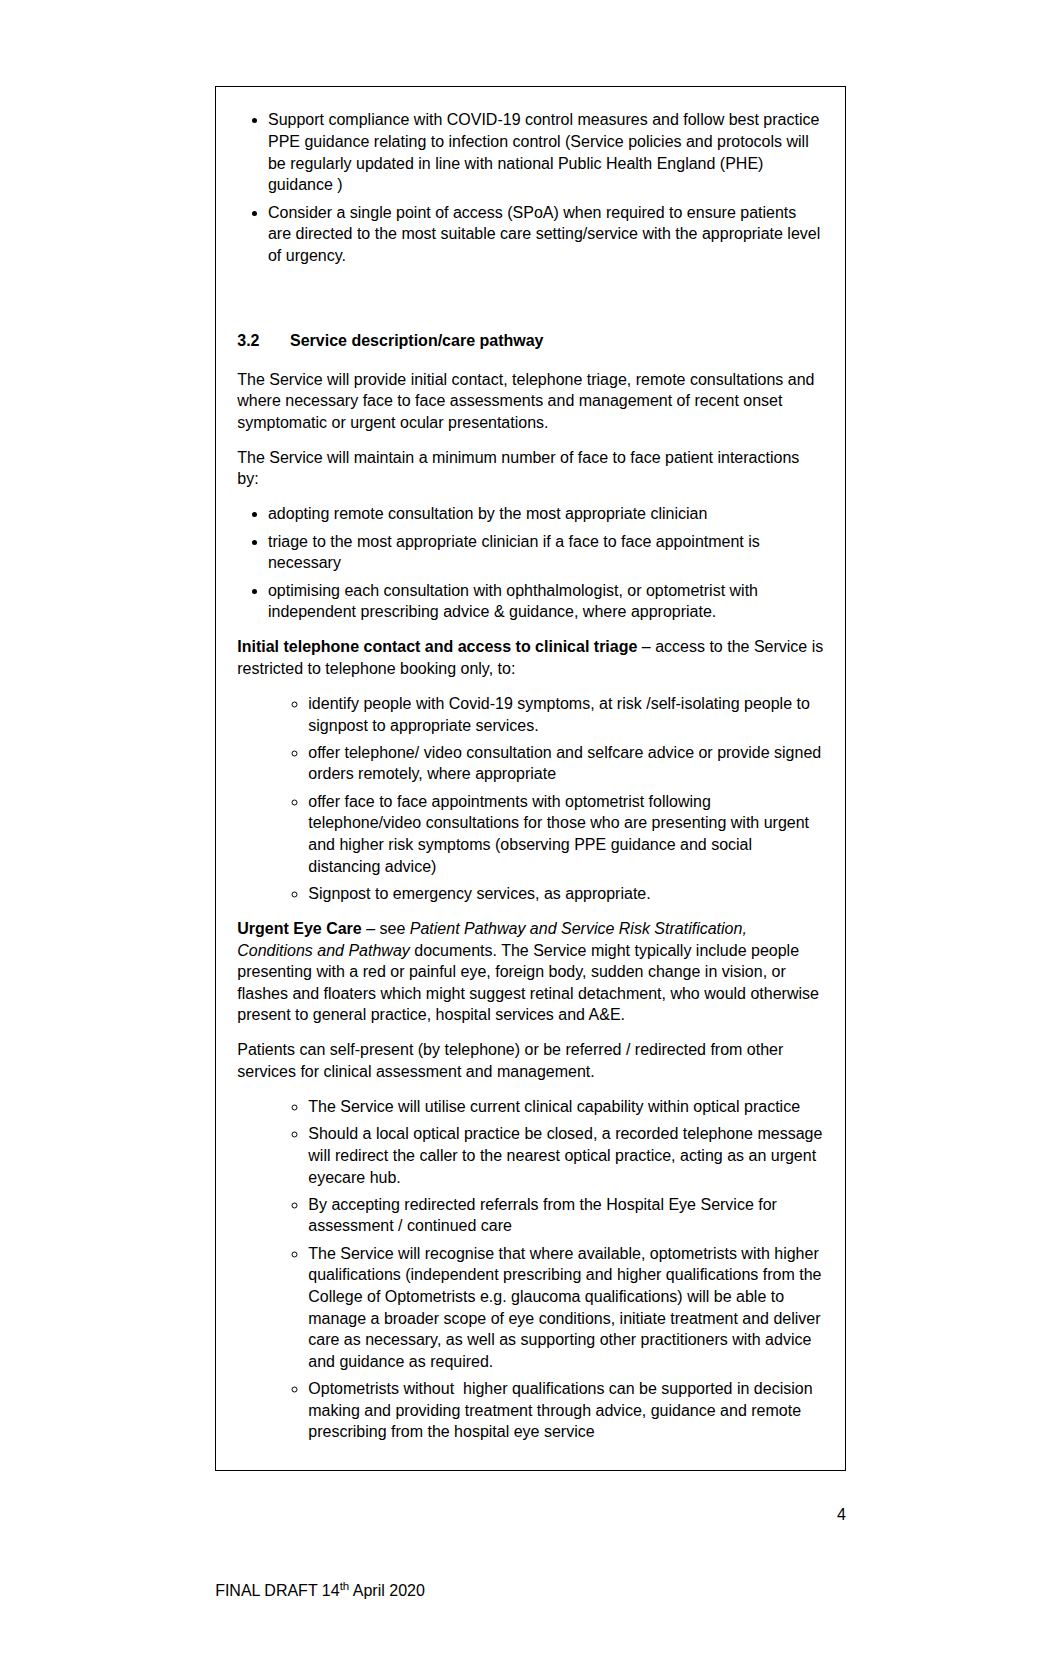Support compliance with COVID-19 control measures and follow best practice PPE guidance relating to infection control (Service policies and protocols will be regularly updated in line with national Public Health England (PHE) guidance )
Consider a single point of access (SPoA) when required to ensure patients are directed to the most suitable care setting/service with the appropriate level of urgency.
3.2 Service description/care pathway
The Service will provide initial contact, telephone triage, remote consultations and where necessary face to face assessments and management of recent onset symptomatic or urgent ocular presentations.
The Service will maintain a minimum number of face to face patient interactions by:
adopting remote consultation by the most appropriate clinician
triage to the most appropriate clinician if a face to face appointment is necessary
optimising each consultation with ophthalmologist, or optometrist with independent prescribing advice & guidance, where appropriate.
Initial telephone contact and access to clinical triage – access to the Service is restricted to telephone booking only, to:
identify people with Covid-19 symptoms, at risk /self-isolating people to signpost to appropriate services.
offer telephone/ video consultation and selfcare advice or provide signed orders remotely, where appropriate
offer face to face appointments with optometrist following telephone/video consultations for those who are presenting with urgent and higher risk symptoms (observing PPE guidance and social distancing advice)
Signpost to emergency services, as appropriate.
Urgent Eye Care – see Patient Pathway and Service Risk Stratification, Conditions and Pathway documents. The Service might typically include people presenting with a red or painful eye, foreign body, sudden change in vision, or flashes and floaters which might suggest retinal detachment, who would otherwise present to general practice, hospital services and A&E.
Patients can self-present (by telephone) or be referred / redirected from other services for clinical assessment and management.
The Service will utilise current clinical capability within optical practice
Should a local optical practice be closed, a recorded telephone message will redirect the caller to the nearest optical practice, acting as an urgent eyecare hub.
By accepting redirected referrals from the Hospital Eye Service for assessment / continued care
The Service will recognise that where available, optometrists with higher qualifications (independent prescribing and higher qualifications from the College of Optometrists e.g. glaucoma qualifications) will be able to manage a broader scope of eye conditions, initiate treatment and deliver care as necessary, as well as supporting other practitioners with advice and guidance as required.
Optometrists without higher qualifications can be supported in decision making and providing treatment through advice, guidance and remote prescribing from the hospital eye service
4
FINAL DRAFT 14th April 2020